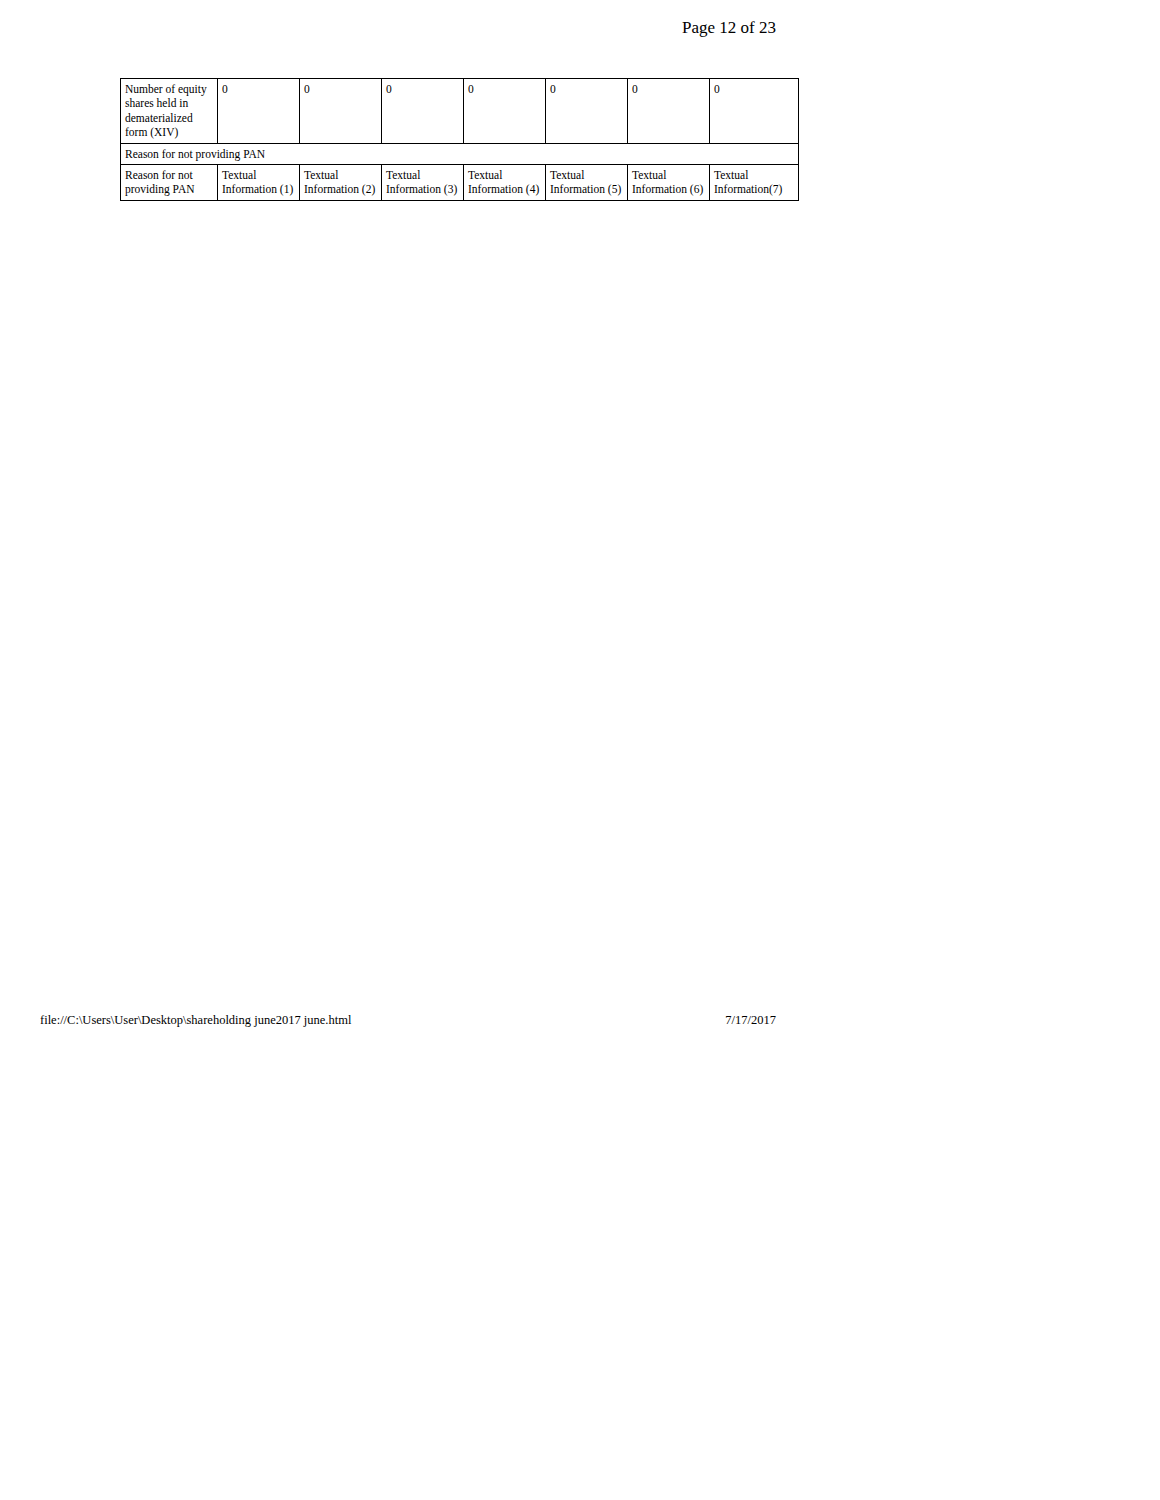Page 12 of 23
| Number of equity shares held in dematerialized form (XIV) | 0 | 0 | 0 | 0 | 0 | 0 | 0 |
| Reason for not providing PAN |
| Reason for not providing PAN | Textual Information (1) | Textual Information (2) | Textual Information (3) | Textual Information (4) | Textual Information (5) | Textual Information (6) | Textual Information(7) |
file://C:\Users\User\Desktop\shareholding june2017 june.html 7/17/2017